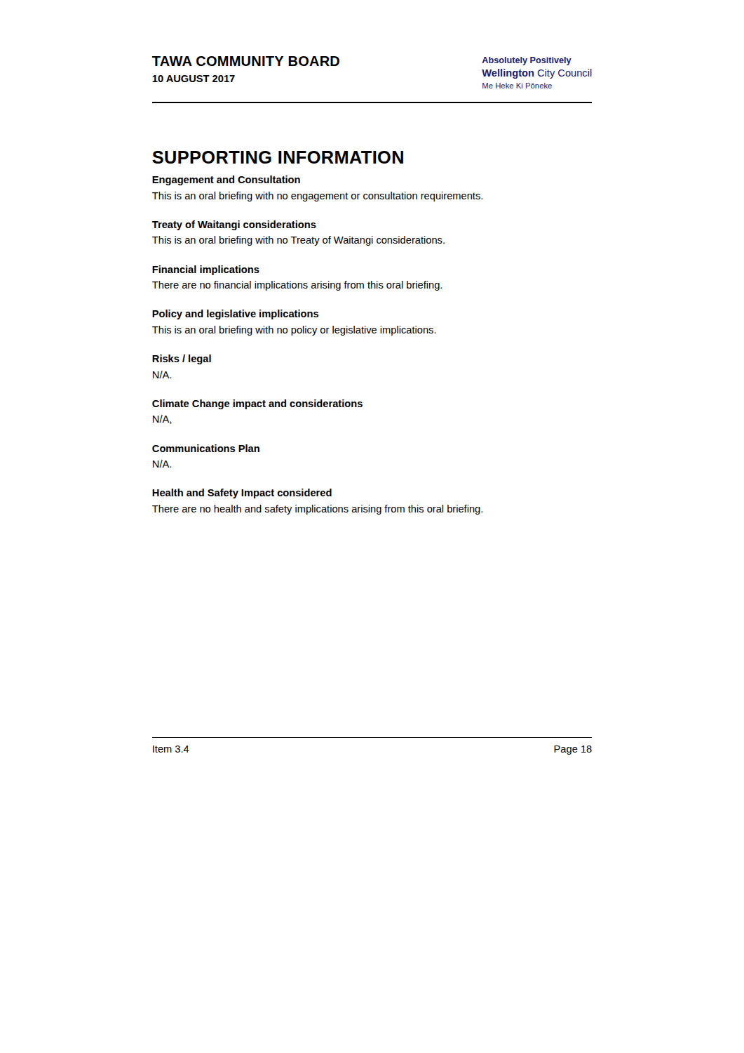TAWA COMMUNITY BOARD
10 AUGUST 2017
Absolutely Positively
Wellington City Council
Me Heke Ki Pōneke
SUPPORTING INFORMATION
Engagement and Consultation
This is an oral briefing with no engagement or consultation requirements.
Treaty of Waitangi considerations
This is an oral briefing with no Treaty of Waitangi considerations.
Financial implications
There are no financial implications arising from this oral briefing.
Policy and legislative implications
This is an oral briefing with no policy or legislative implications.
Risks / legal
N/A.
Climate Change impact and considerations
N/A,
Communications Plan
N/A.
Health and Safety Impact considered
There are no health and safety implications arising from this oral briefing.
Item 3.4
Page 18